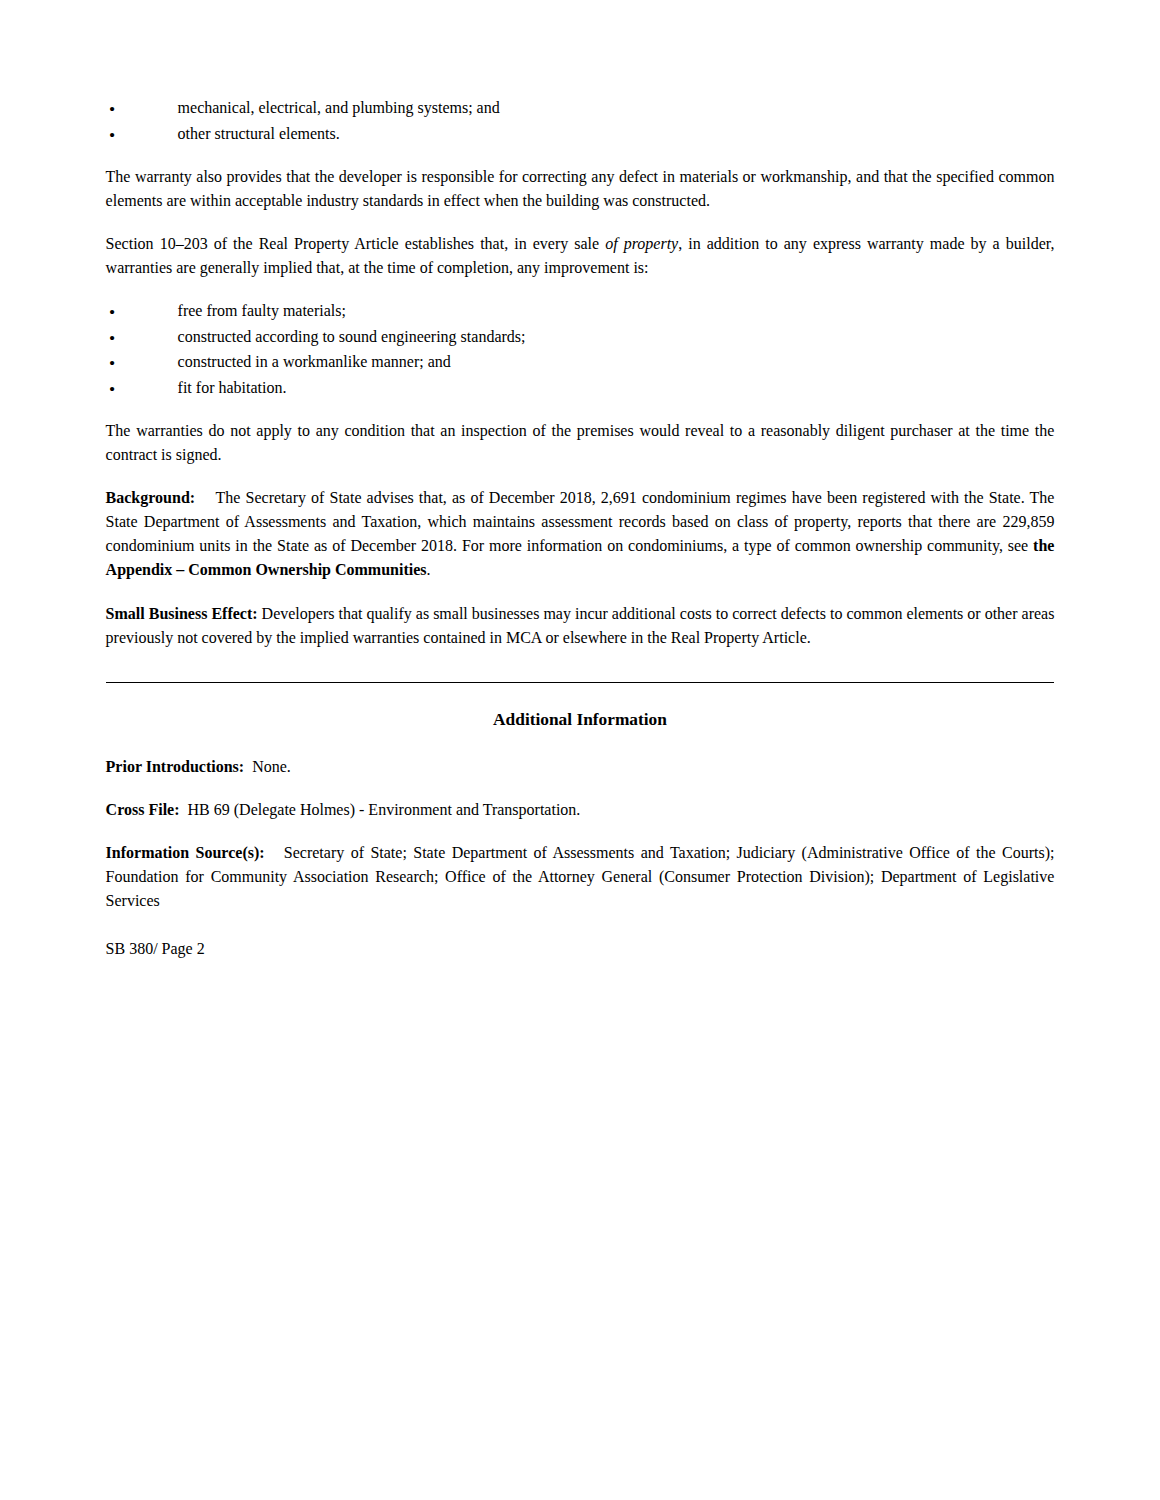mechanical, electrical, and plumbing systems; and
other structural elements.
The warranty also provides that the developer is responsible for correcting any defect in materials or workmanship, and that the specified common elements are within acceptable industry standards in effect when the building was constructed.
Section 10–203 of the Real Property Article establishes that, in every sale of property, in addition to any express warranty made by a builder, warranties are generally implied that, at the time of completion, any improvement is:
free from faulty materials;
constructed according to sound engineering standards;
constructed in a workmanlike manner; and
fit for habitation.
The warranties do not apply to any condition that an inspection of the premises would reveal to a reasonably diligent purchaser at the time the contract is signed.
Background: The Secretary of State advises that, as of December 2018, 2,691 condominium regimes have been registered with the State. The State Department of Assessments and Taxation, which maintains assessment records based on class of property, reports that there are 229,859 condominium units in the State as of December 2018. For more information on condominiums, a type of common ownership community, see the Appendix – Common Ownership Communities.
Small Business Effect: Developers that qualify as small businesses may incur additional costs to correct defects to common elements or other areas previously not covered by the implied warranties contained in MCA or elsewhere in the Real Property Article.
Additional Information
Prior Introductions: None.
Cross File: HB 69 (Delegate Holmes) - Environment and Transportation.
Information Source(s): Secretary of State; State Department of Assessments and Taxation; Judiciary (Administrative Office of the Courts); Foundation for Community Association Research; Office of the Attorney General (Consumer Protection Division); Department of Legislative Services
SB 380/ Page 2